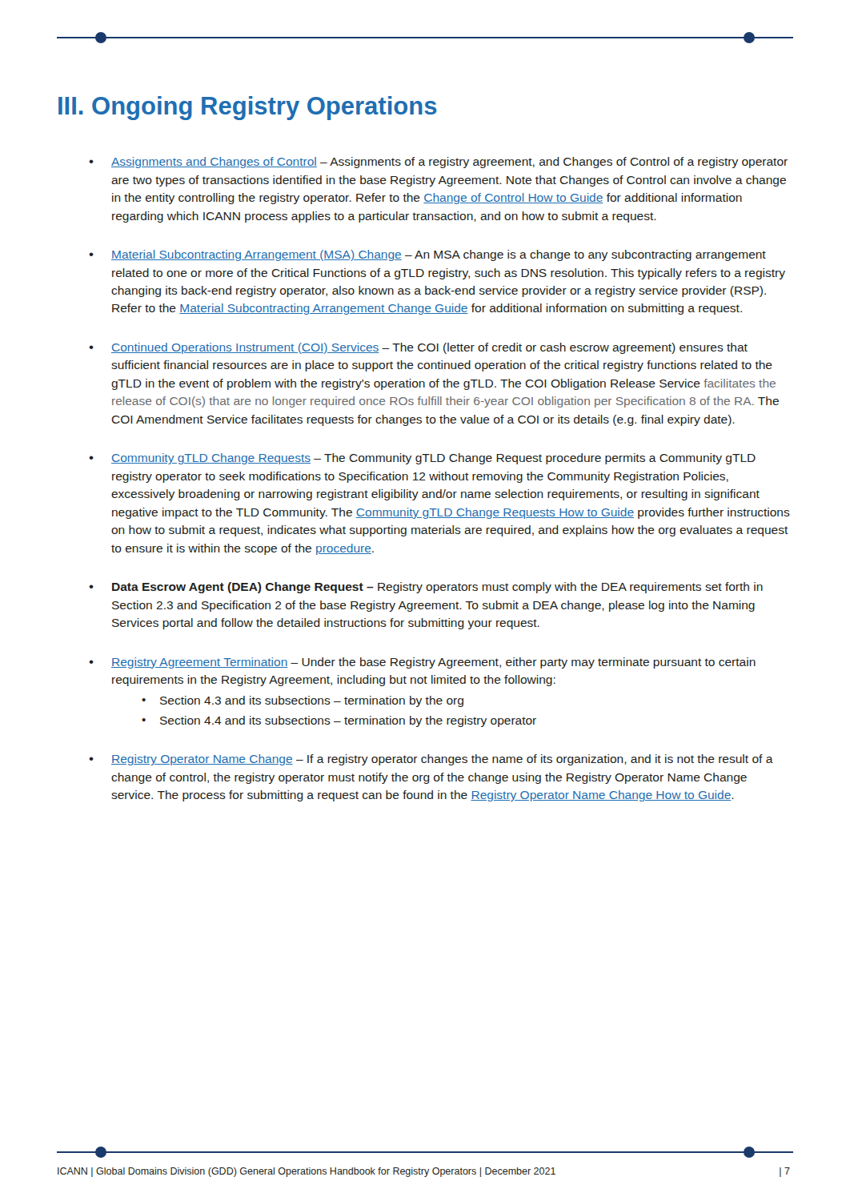III. Ongoing Registry Operations
Assignments and Changes of Control – Assignments of a registry agreement, and Changes of Control of a registry operator are two types of transactions identified in the base Registry Agreement. Note that Changes of Control can involve a change in the entity controlling the registry operator. Refer to the Change of Control How to Guide for additional information regarding which ICANN process applies to a particular transaction, and on how to submit a request.
Material Subcontracting Arrangement (MSA) Change – An MSA change is a change to any subcontracting arrangement related to one or more of the Critical Functions of a gTLD registry, such as DNS resolution. This typically refers to a registry changing its back-end registry operator, also known as a back-end service provider or a registry service provider (RSP). Refer to the Material Subcontracting Arrangement Change Guide for additional information on submitting a request.
Continued Operations Instrument (COI) Services – The COI (letter of credit or cash escrow agreement) ensures that sufficient financial resources are in place to support the continued operation of the critical registry functions related to the gTLD in the event of problem with the registry's operation of the gTLD. The COI Obligation Release Service facilitates the release of COI(s) that are no longer required once ROs fulfill their 6-year COI obligation per Specification 8 of the RA. The COI Amendment Service facilitates requests for changes to the value of a COI or its details (e.g. final expiry date).
Community gTLD Change Requests – The Community gTLD Change Request procedure permits a Community gTLD registry operator to seek modifications to Specification 12 without removing the Community Registration Policies, excessively broadening or narrowing registrant eligibility and/or name selection requirements, or resulting in significant negative impact to the TLD Community. The Community gTLD Change Requests How to Guide provides further instructions on how to submit a request, indicates what supporting materials are required, and explains how the org evaluates a request to ensure it is within the scope of the procedure.
Data Escrow Agent (DEA) Change Request – Registry operators must comply with the DEA requirements set forth in Section 2.3 and Specification 2 of the base Registry Agreement. To submit a DEA change, please log into the Naming Services portal and follow the detailed instructions for submitting your request.
Registry Agreement Termination – Under the base Registry Agreement, either party may terminate pursuant to certain requirements in the Registry Agreement, including but not limited to the following:
Section 4.3 and its subsections – termination by the org
Section 4.4 and its subsections – termination by the registry operator
Registry Operator Name Change – If a registry operator changes the name of its organization, and it is not the result of a change of control, the registry operator must notify the org of the change using the Registry Operator Name Change service. The process for submitting a request can be found in the Registry Operator Name Change How to Guide.
ICANN | Global Domains Division (GDD) General Operations Handbook for Registry Operators | December 2021 | 7